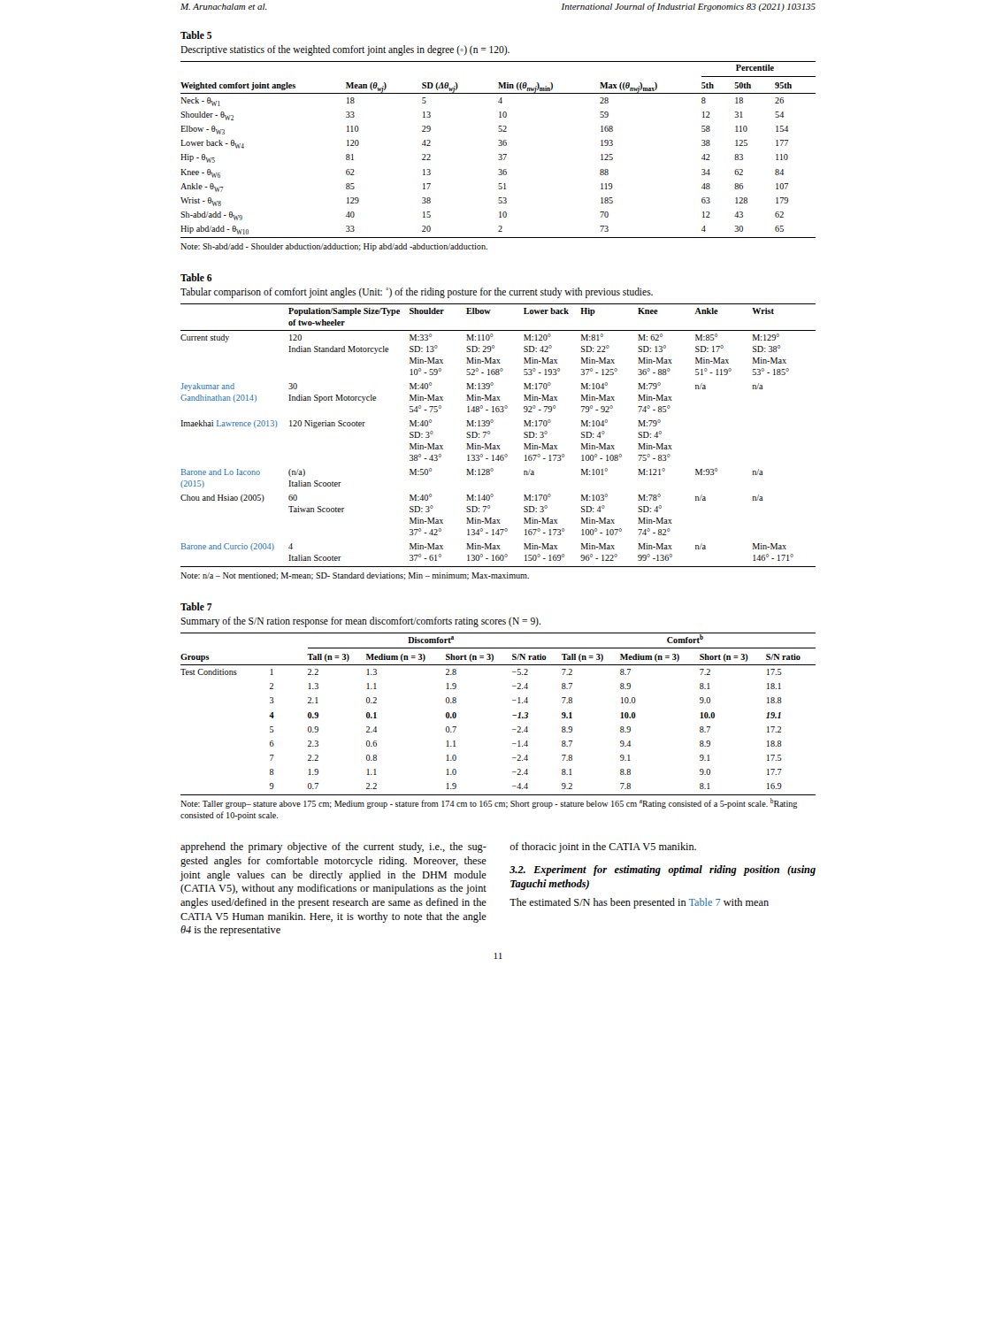M. Arunachalam et al.
International Journal of Industrial Ergonomics 83 (2021) 103135
Table 5
Descriptive statistics of the weighted comfort joint angles in degree (◦) (n = 120).
| | | | | | Percentile |
| --- | --- | --- | --- | --- | --- |
| Weighted comfort joint angles | Mean ( θ wj ) | SD ( Δθ wj ) | Min (( θ nwj ) min ) | Max (( θ nwj ) max ) | 5th | 50th | 95th |
| Neck - θ W1 | 18 | 5 | 4 | 28 | 8 | 18 | 26 |
| Shoulder - θ W2 | 33 | 13 | 10 | 59 | 12 | 31 | 54 |
| Elbow - θ W3 | 110 | 29 | 52 | 168 | 58 | 110 | 154 |
| Lower back - θ W4 | 120 | 42 | 36 | 193 | 38 | 125 | 177 |
| Hip - θ W5 | 81 | 22 | 37 | 125 | 42 | 83 | 110 |
| Knee - θ W6 | 62 | 13 | 36 | 88 | 34 | 62 | 84 |
| Ankle - θ W7 | 85 | 17 | 51 | 119 | 48 | 86 | 107 |
| Wrist - θ W8 | 129 | 38 | 53 | 185 | 63 | 128 | 179 |
| Sh-abd/add - θ W9 | 40 | 15 | 10 | 70 | 12 | 43 | 62 |
| Hip abd/add - θ W10 | 33 | 20 | 2 | 73 | 4 | 30 | 65 |
Note: Sh-abd/add - Shoulder abduction/adduction; Hip abd/add -abduction/adduction.
Table 6
Tabular comparison of comfort joint angles (Unit: ˚) of the riding posture for the current study with previous studies.
| | Population/Sample Size/Type of two-wheeler | Shoulder | Elbow | Lower back | Hip | Knee | Ankle | Wrist |
| --- | --- | --- | --- | --- | --- | --- | --- | --- |
| Current study | 120 Indian Standard Motorcycle | M:33° SD: 13° Min-Max 10° - 59° | M:110° SD: 29° Min-Max 52° - 168° | M:120° SD: 42° Min-Max 53° - 193° | M:81° SD: 22° Min-Max 37° - 125° | M: 62° SD: 13° Min-Max 36° - 88° | M:85° SD: 17° Min-Max 51° - 119° | M:129° SD: 38° Min-Max 53° - 185° |
| Jeyakumar and Gandhinathan (2014) | 30 Indian Sport Motorcycle | M:40° Min-Max 54° - 75° | M:139° Min-Max 148° - 163° | M:170° Min-Max 92° - 79° | M:104° Min-Max 79° - 92° | M:79° Min-Max 74° - 85° | n/a | n/a |
| Imaekhai Lawrence (2013) | 120 Nigerian Scooter | M:40° SD: 3° Min-Max 38° - 43° | M:139° SD: 7° Min-Max 133° - 146° | M:170° SD: 3° Min-Max 167° - 173° | M:104° SD: 4° Min-Max 100° - 108° | M:79° SD: 4° Min-Max 75° - 83° | | |
| Barone and Lo Iacono (2015) | (n/a) Italian Scooter | M:50° | M:128° | n/a | M:101° | M:121° | M:93° | n/a |
| Chou and Hsiao (2005) | 60 Taiwan Scooter | M:40° SD: 3° Min-Max 37° - 42° | M:140° SD: 7° Min-Max 134° - 147° | M:170° SD: 3° Min-Max 167° - 173° | M:103° SD: 4° Min-Max 100° - 107° | M:78° SD: 4° Min-Max 74° - 82° | n/a | n/a |
| Barone and Curcio (2004) | 4 Italian Scooter | Min-Max 37° - 61° | Min-Max 130° - 160° | Min-Max 150° - 169° | Min-Max 96° - 122° | Min-Max 99° -136° | n/a | Min-Max 146° - 171° |
Note: n/a – Not mentioned; M-mean; SD- Standard deviations; Min – minimum; Max-maximum.
Table 7
Summary of the S/N ration response for mean discomfort/comforts rating scores (N = 9).
| | | Discomfort a | Comfort b |
| --- | --- | --- | --- |
| Groups | | Tall (n = 3) | Medium (n = 3) | Short (n = 3) | S/N ratio | Tall (n = 3) | Medium (n = 3) | Short (n = 3) | S/N ratio |
| Test Conditions | 1 | 2.2 | 1.3 | 2.8 | −5.2 | 7.2 | 8.7 | 7.2 | 17.5 |
| | 2 | 1.3 | 1.1 | 1.9 | −2.4 | 8.7 | 8.9 | 8.1 | 18.1 |
| | 3 | 2.1 | 0.2 | 0.8 | −1.4 | 7.8 | 10.0 | 9.0 | 18.8 |
| | 4 | 0.9 | 0.1 | 0.0 | −1.3 | 9.1 | 10.0 | 10.0 | 19.1 |
| | 5 | 0.9 | 2.4 | 0.7 | −2.4 | 8.9 | 8.9 | 8.7 | 17.2 |
| | 6 | 2.3 | 0.6 | 1.1 | −1.4 | 8.7 | 9.4 | 8.9 | 18.8 |
| | 7 | 2.2 | 0.8 | 1.0 | −2.4 | 7.8 | 9.1 | 9.1 | 17.5 |
| | 8 | 1.9 | 1.1 | 1.0 | −2.4 | 8.1 | 8.8 | 9.0 | 17.7 |
| | 9 | 0.7 | 2.2 | 1.9 | −4.4 | 9.2 | 7.8 | 8.1 | 16.9 |
Note: Taller group– stature above 175 cm; Medium group - stature from 174 cm to 165 cm; Short group - stature below 165 cm aRating consisted of a 5-point scale. bRating consisted of 10-point scale.
apprehend the primary objective of the current study, i.e., the suggested angles for comfortable motorcycle riding. Moreover, these joint angle values can be directly applied in the DHM module (CATIA V5), without any modifications or manipulations as the joint angles used/defined in the present research are same as defined in the CATIA V5 Human manikin. Here, it is worthy to note that the angle θ4 is the representative
of thoracic joint in the CATIA V5 manikin.
3.2. Experiment for estimating optimal riding position (using Taguchi methods)
The estimated S/N has been presented in Table 7 with mean
11